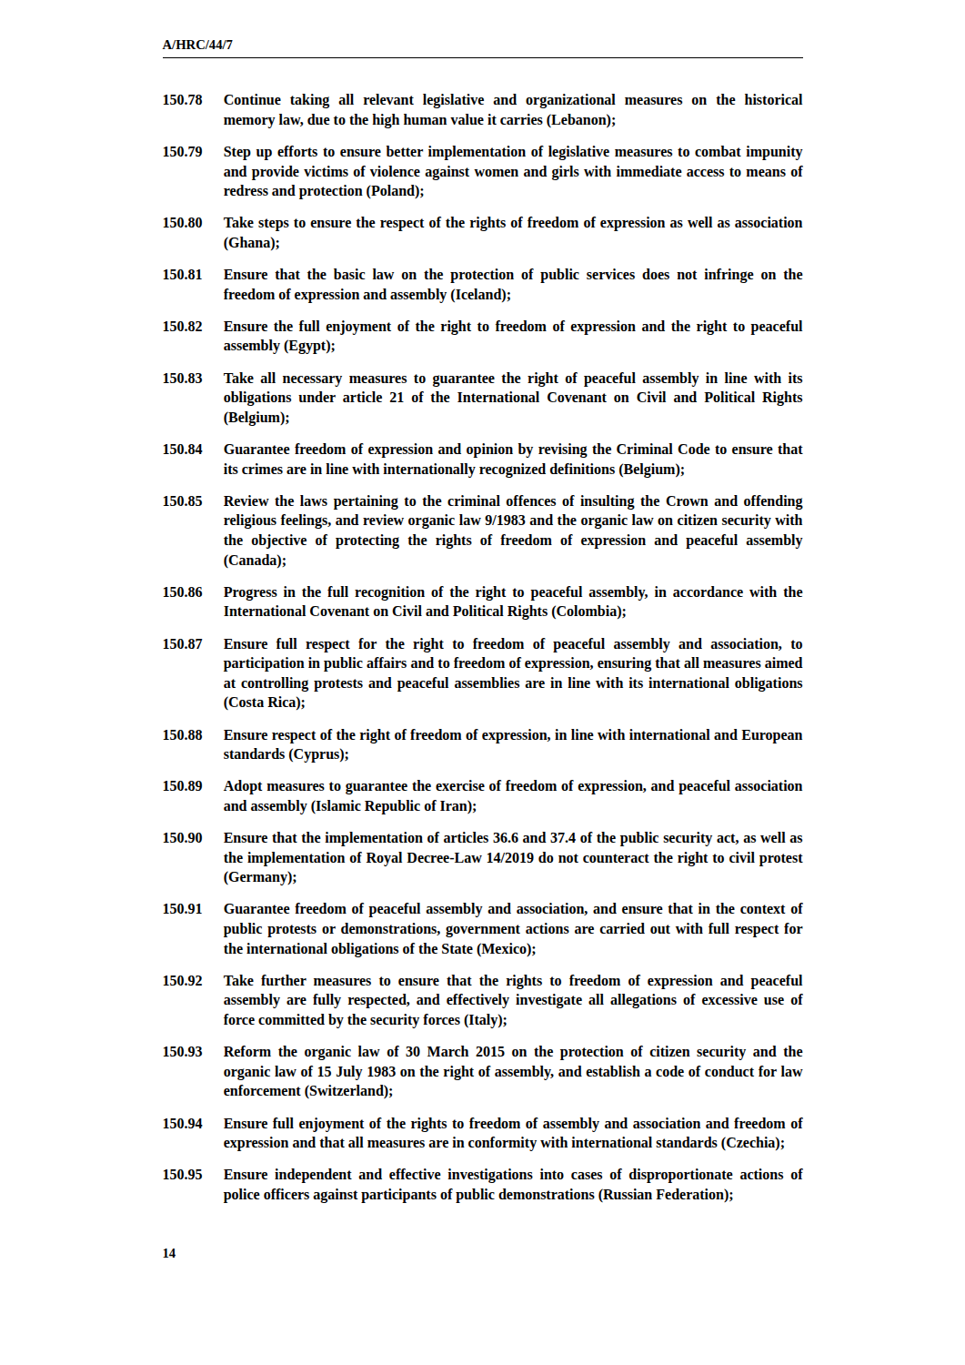A/HRC/44/7
150.78 Continue taking all relevant legislative and organizational measures on the historical memory law, due to the high human value it carries (Lebanon);
150.79 Step up efforts to ensure better implementation of legislative measures to combat impunity and provide victims of violence against women and girls with immediate access to means of redress and protection (Poland);
150.80 Take steps to ensure the respect of the rights of freedom of expression as well as association (Ghana);
150.81 Ensure that the basic law on the protection of public services does not infringe on the freedom of expression and assembly (Iceland);
150.82 Ensure the full enjoyment of the right to freedom of expression and the right to peaceful assembly (Egypt);
150.83 Take all necessary measures to guarantee the right of peaceful assembly in line with its obligations under article 21 of the International Covenant on Civil and Political Rights (Belgium);
150.84 Guarantee freedom of expression and opinion by revising the Criminal Code to ensure that its crimes are in line with internationally recognized definitions (Belgium);
150.85 Review the laws pertaining to the criminal offences of insulting the Crown and offending religious feelings, and review organic law 9/1983 and the organic law on citizen security with the objective of protecting the rights of freedom of expression and peaceful assembly (Canada);
150.86 Progress in the full recognition of the right to peaceful assembly, in accordance with the International Covenant on Civil and Political Rights (Colombia);
150.87 Ensure full respect for the right to freedom of peaceful assembly and association, to participation in public affairs and to freedom of expression, ensuring that all measures aimed at controlling protests and peaceful assemblies are in line with its international obligations (Costa Rica);
150.88 Ensure respect of the right of freedom of expression, in line with international and European standards (Cyprus);
150.89 Adopt measures to guarantee the exercise of freedom of expression, and peaceful association and assembly (Islamic Republic of Iran);
150.90 Ensure that the implementation of articles 36.6 and 37.4 of the public security act, as well as the implementation of Royal Decree-Law 14/2019 do not counteract the right to civil protest (Germany);
150.91 Guarantee freedom of peaceful assembly and association, and ensure that in the context of public protests or demonstrations, government actions are carried out with full respect for the international obligations of the State (Mexico);
150.92 Take further measures to ensure that the rights to freedom of expression and peaceful assembly are fully respected, and effectively investigate all allegations of excessive use of force committed by the security forces (Italy);
150.93 Reform the organic law of 30 March 2015 on the protection of citizen security and the organic law of 15 July 1983 on the right of assembly, and establish a code of conduct for law enforcement (Switzerland);
150.94 Ensure full enjoyment of the rights to freedom of assembly and association and freedom of expression and that all measures are in conformity with international standards (Czechia);
150.95 Ensure independent and effective investigations into cases of disproportionate actions of police officers against participants of public demonstrations (Russian Federation);
14